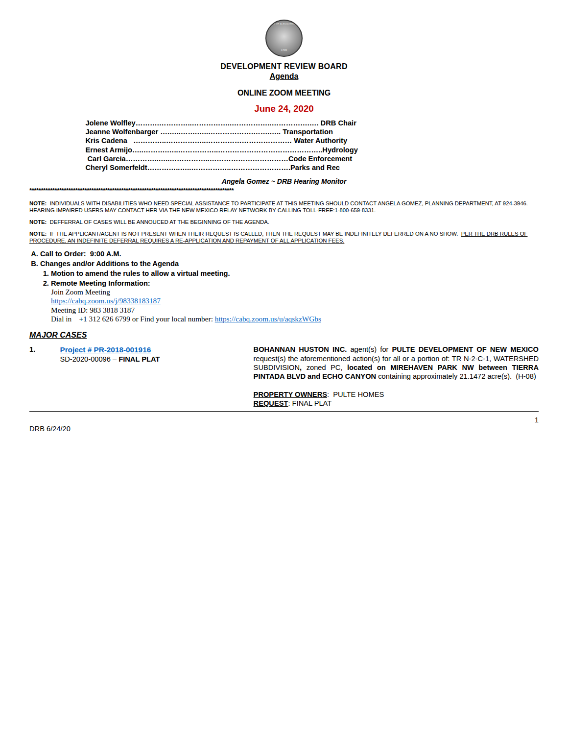DEVELOPMENT REVIEW BOARD
Agenda
ONLINE ZOOM MEETING
June 24, 2020
Jolene Wolfley……….…………..……………..……………..…………….…. DRB Chair
Jeanne Wolfenbarger ….…..…….…..……………….…….….. Transportation
Kris Cadena …………..……………..……………………………… Water Authority
Ernest Armijo…..……….…..……………..……………………………………..Hydrology
Carl Garcia…………..…..……………..……………………………Code Enforcement
Cheryl Somerfeldt…………..…..……………..…………………….Parks and Rec
Angela Gomez ~ DRB Hearing Monitor
*****************************************************************************************
NOTE: INDIVIDUALS WITH DISABILITIES WHO NEED SPECIAL ASSISTANCE TO PARTICIPATE AT THIS MEETING SHOULD CONTACT ANGELA GOMEZ, PLANNING DEPARTMENT, AT 924-3946. HEARING IMPAIRED USERS MAY CONTACT HER VIA THE NEW MEXICO RELAY NETWORK BY CALLING TOLL-FREE:1-800-659-8331.
NOTE: DEFFERRAL OF CASES WILL BE ANNOUCED AT THE BEGINNING OF THE AGENDA.
NOTE: IF THE APPLICANT/AGENT IS NOT PRESENT WHEN THEIR REQUEST IS CALLED, THEN THE REQUEST MAY BE INDEFINITELY DEFERRED ON A NO SHOW. PER THE DRB RULES OF PROCEDURE, AN INDEFINITE DEFERRAL REQUIRES A RE-APPLICATION AND REPAYMENT OF ALL APPLICATION FEES.
Call to Order: 9:00 A.M.
Changes and/or Additions to the Agenda
Motion to amend the rules to allow a virtual meeting.
Remote Meeting Information:
Join Zoom Meeting
https://cabq.zoom.us/j/98338183187
Meeting ID: 983 3818 3187
Dial in +1 312 626 6799 or Find your local number: https://cabq.zoom.us/u/aqskzWGbs
MAJOR CASES
| 1. | Project # PR-2018-001916 SD-2020-00096 – FINAL PLAT | BOHANNAN HUSTON INC. agent(s) for PULTE DEVELOPMENT OF NEW MEXICO request(s) the aforementioned action(s) for all or a portion of: TR N-2-C-1, WATERSHED SUBDIVISION , zoned PC, located on MIREHAVEN PARK NW between TIERRA PINTADA BLVD and ECHO CANYON containing approximately 21.1472 acre(s). (H-08) PROPERTY OWNERS : PULTE HOMES REQUEST : FINAL PLAT |
1 DRB 6/24/20